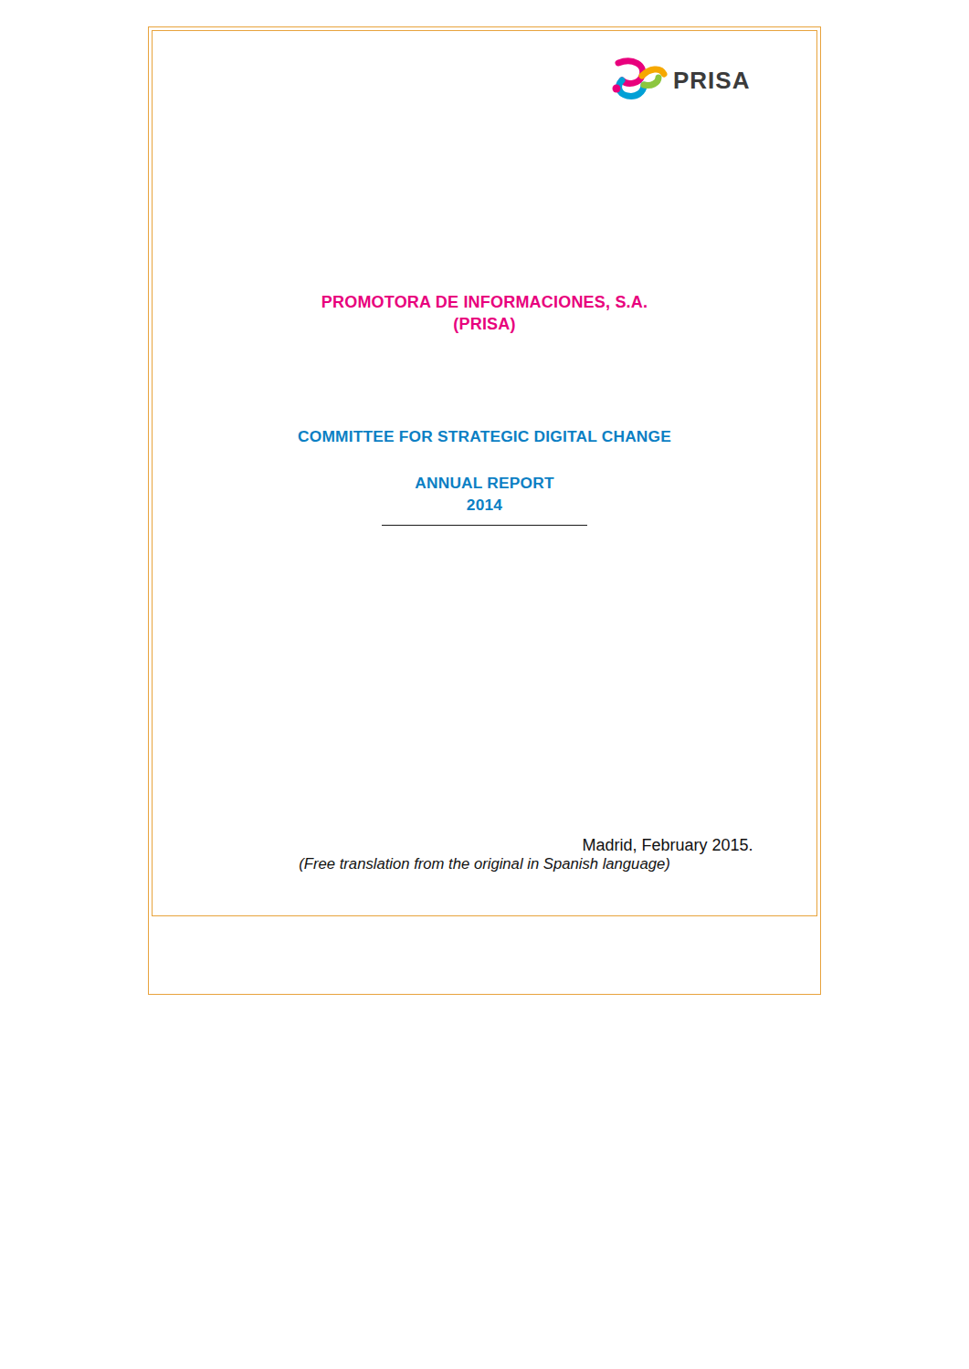PRISA
PROMOTORA DE INFORMACIONES, S.A.
(PRISA)
COMMITTEE FOR STRATEGIC DIGITAL CHANGE
ANNUAL REPORT
2014
Madrid, February 2015.
(Free translation from the original in Spanish language)